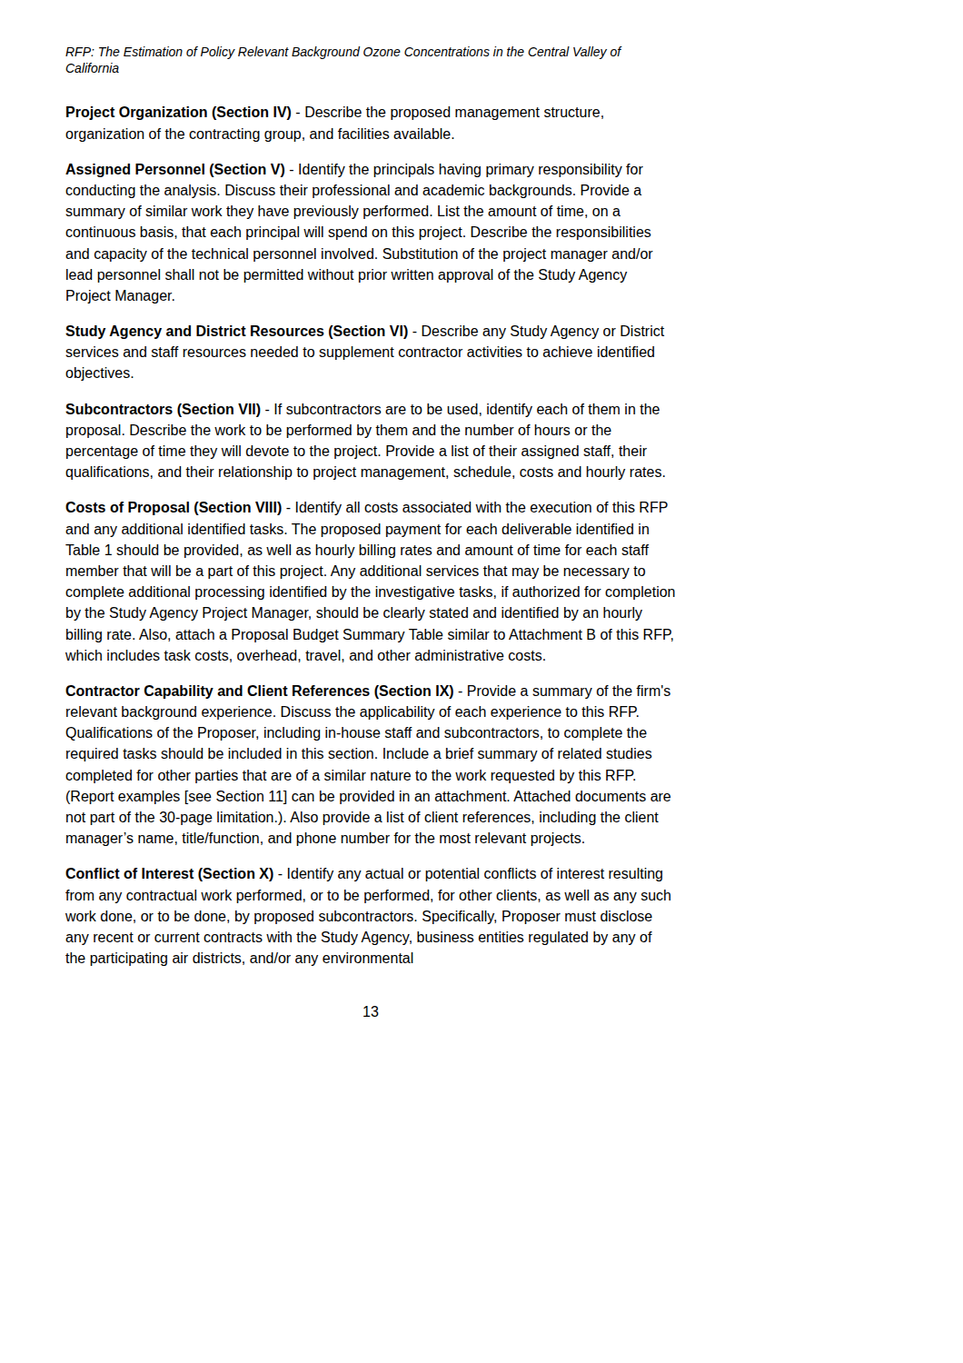RFP: The Estimation of Policy Relevant Background Ozone Concentrations in the Central Valley of California
Project Organization (Section IV) - Describe the proposed management structure, organization of the contracting group, and facilities available.
Assigned Personnel (Section V) - Identify the principals having primary responsibility for conducting the analysis. Discuss their professional and academic backgrounds. Provide a summary of similar work they have previously performed. List the amount of time, on a continuous basis, that each principal will spend on this project. Describe the responsibilities and capacity of the technical personnel involved. Substitution of the project manager and/or lead personnel shall not be permitted without prior written approval of the Study Agency Project Manager.
Study Agency and District Resources (Section VI) - Describe any Study Agency or District services and staff resources needed to supplement contractor activities to achieve identified objectives.
Subcontractors (Section VII) - If subcontractors are to be used, identify each of them in the proposal. Describe the work to be performed by them and the number of hours or the percentage of time they will devote to the project. Provide a list of their assigned staff, their qualifications, and their relationship to project management, schedule, costs and hourly rates.
Costs of Proposal (Section VIII) - Identify all costs associated with the execution of this RFP and any additional identified tasks. The proposed payment for each deliverable identified in Table 1 should be provided, as well as hourly billing rates and amount of time for each staff member that will be a part of this project. Any additional services that may be necessary to complete additional processing identified by the investigative tasks, if authorized for completion by the Study Agency Project Manager, should be clearly stated and identified by an hourly billing rate. Also, attach a Proposal Budget Summary Table similar to Attachment B of this RFP, which includes task costs, overhead, travel, and other administrative costs.
Contractor Capability and Client References (Section IX) - Provide a summary of the firm's relevant background experience. Discuss the applicability of each experience to this RFP. Qualifications of the Proposer, including in-house staff and subcontractors, to complete the required tasks should be included in this section. Include a brief summary of related studies completed for other parties that are of a similar nature to the work requested by this RFP. (Report examples [see Section 11] can be provided in an attachment. Attached documents are not part of the 30-page limitation.). Also provide a list of client references, including the client manager’s name, title/function, and phone number for the most relevant projects.
Conflict of Interest (Section X) - Identify any actual or potential conflicts of interest resulting from any contractual work performed, or to be performed, for other clients, as well as any such work done, or to be done, by proposed subcontractors. Specifically, Proposer must disclose any recent or current contracts with the Study Agency, business entities regulated by any of the participating air districts, and/or any environmental
13